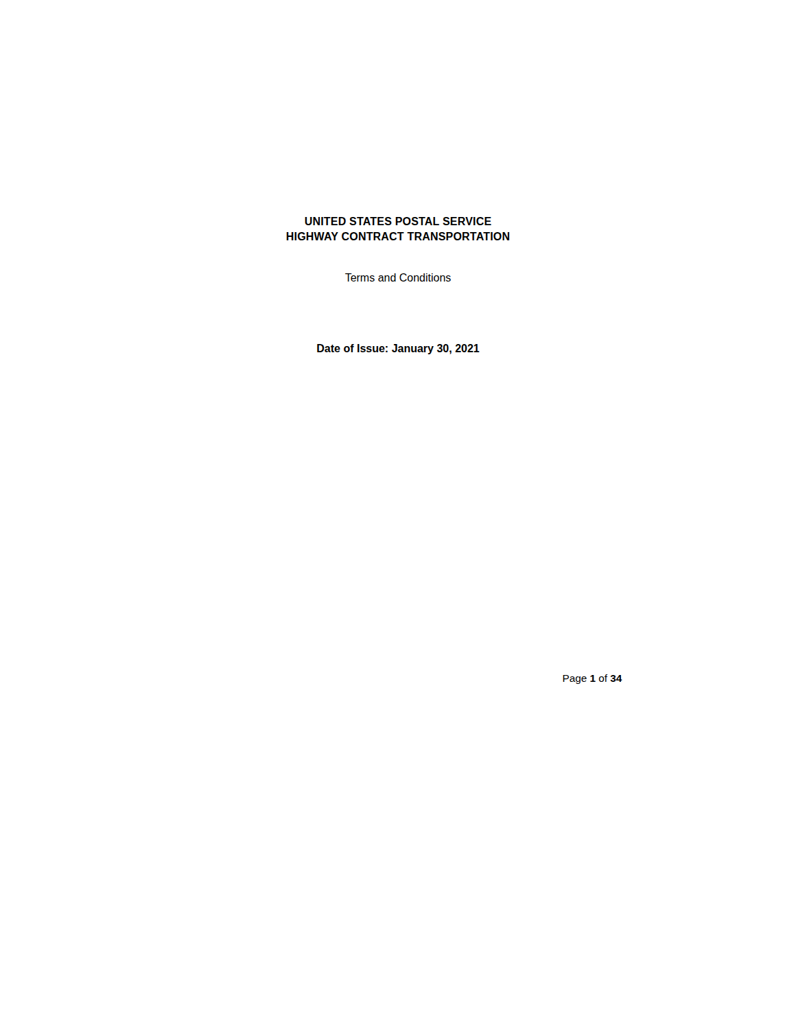UNITED STATES POSTAL SERVICE
HIGHWAY CONTRACT TRANSPORTATION
Terms and Conditions
Date of Issue: January 30, 2021
Page 1 of 34